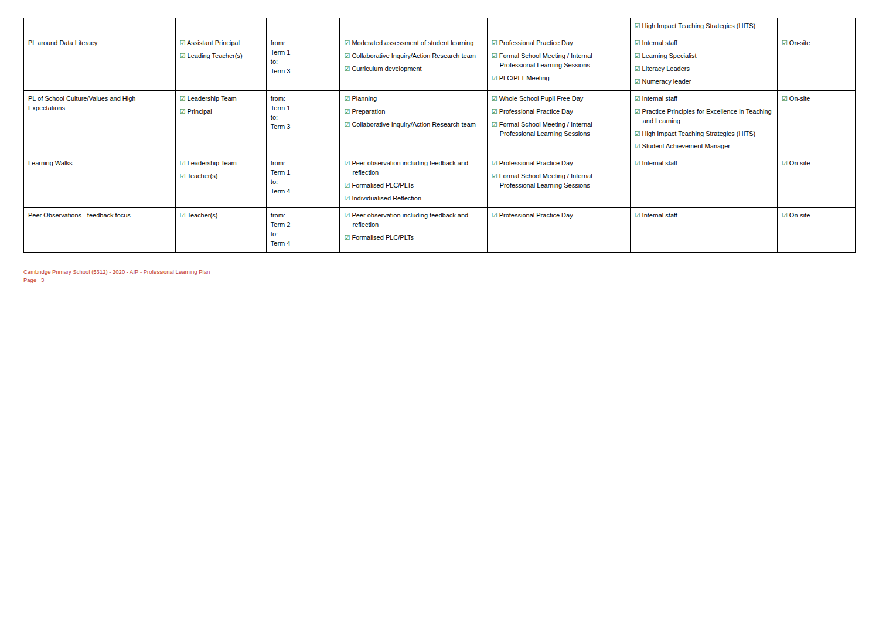| | | | | | ☑ High Impact Teaching Strategies (HITS) | |
| PL around Data Literacy | ☑ Assistant Principal ☑ Leading Teacher(s) | from: Term 1 to: Term 3 | ☑ Moderated assessment of student learning ☑ Collaborative Inquiry/Action Research team ☑ Curriculum development | ☑ Professional Practice Day ☑ Formal School Meeting / Internal Professional Learning Sessions ☑ PLC/PLT Meeting | ☑ Internal staff ☑ Learning Specialist ☑ Literacy Leaders ☑ Numeracy leader | ☑ On-site |
| PL of School Culture/Values and High Expectations | ☑ Leadership Team ☑ Principal | from: Term 1 to: Term 3 | ☑ Planning ☑ Preparation ☑ Collaborative Inquiry/Action Research team | ☑ Whole School Pupil Free Day ☑ Professional Practice Day ☑ Formal School Meeting / Internal Professional Learning Sessions | ☑ Internal staff ☑ Practice Principles for Excellence in Teaching and Learning ☑ High Impact Teaching Strategies (HITS) ☑ Student Achievement Manager | ☑ On-site |
| Learning Walks | ☑ Leadership Team ☑ Teacher(s) | from: Term 1 to: Term 4 | ☑ Peer observation including feedback and reflection ☑ Formalised PLC/PLTs ☑ Individualised Reflection | ☑ Professional Practice Day ☑ Formal School Meeting / Internal Professional Learning Sessions | ☑ Internal staff | ☑ On-site |
| Peer Observations - feedback focus | ☑ Teacher(s) | from: Term 2 to: Term 4 | ☑ Peer observation including feedback and reflection ☑ Formalised PLC/PLTs | ☑ Professional Practice Day | ☑ Internal staff | ☑ On-site |
Cambridge Primary School (5312) - 2020 - AIP - Professional Learning Plan
Page 3